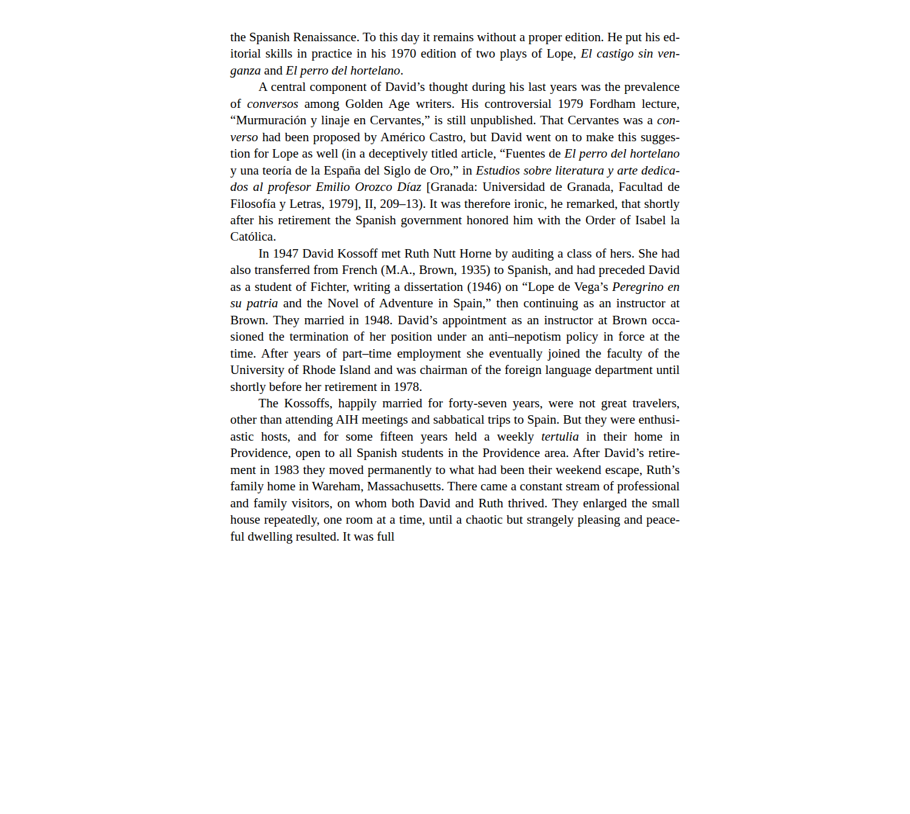the Spanish Renaissance. To this day it remains without a proper edition. He put his editorial skills in practice in his 1970 edition of two plays of Lope, El castigo sin venganza and El perro del hortelano.
A central component of David’s thought during his last years was the prevalence of conversos among Golden Age writers. His controversial 1979 Fordham lecture, “Murmura­ción y linaje en Cervantes,” is still unpublished. That Cervan­tes was a converso had been proposed by Américo Castro, but David went on to make this suggestion for Lope as well (in a deceptively titled article, “Fuentes de El perro del hortelano y una teoría de la España del Siglo de Oro,” in Estudios sobre literatura y arte dedicados al profesor Emilio Orozco Díaz [Grana­da: Universidad de Granada, Facultad de Filosofía y Letras, 1979], II, 209–13). It was therefore ironic, he remarked, that shortly after his retirement the Spanish government honored him with the Order of Isabel la Católica.
In 1947 David Kossoff met Ruth Nutt Horne by auditing a class of hers. She had also transferred from French (M.A., Brown, 1935) to Spanish, and had preceded David as a student of Fichter, writing a dissertation (1946) on “Lope de Vega’s Peregrino en su patria and the Novel of Adventure in Spain,” then continuing as an instructor at Brown. They married in 1948. David’s appointment as an instructor at Brown occasioned the termination of her position under an anti–nepotism policy in force at the time. After years of part–time employment she eventually joined the faculty of the University of Rhode Island and was chairman of the foreign language department until shortly before her retirement in 1978.
The Kossoffs, happily married for forty-seven years, were not great travelers, other than attending AIH meetings and sabbatical trips to Spain. But they were enthusiastic hosts, and for some fifteen years held a weekly tertulia in their home in Providence, open to all Spanish students in the Providence area. After David’s retirement in 1983 they moved permanently to what had been their weekend escape, Ruth’s family home in Wareham, Massachusetts. There came a constant stream of professional and family visitors, on whom both David and Ruth thrived. They enlarged the small house repeatedly, one room at a time, until a chaotic but strangely pleasing and peaceful dwelling resulted. It was full